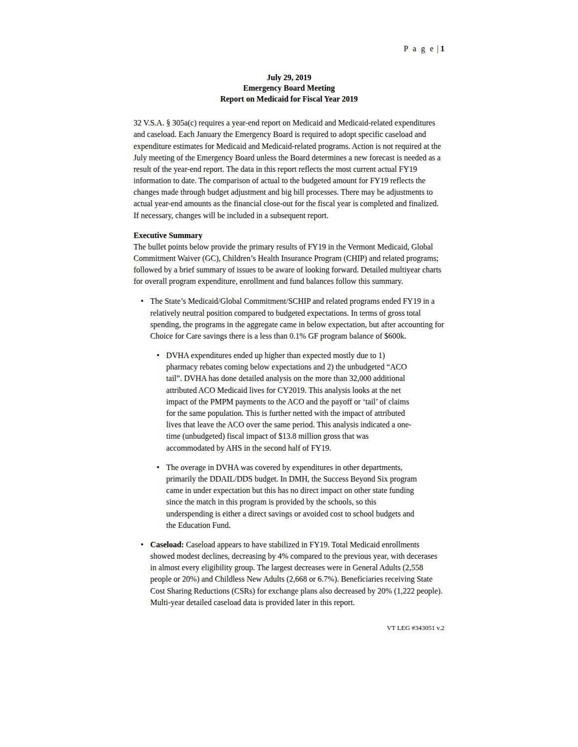P a g e | 1
July 29, 2019 Emergency Board Meeting Report on Medicaid for Fiscal Year 2019
32 V.S.A. § 305a(c) requires a year-end report on Medicaid and Medicaid-related expenditures and caseload. Each January the Emergency Board is required to adopt specific caseload and expenditure estimates for Medicaid and Medicaid-related programs. Action is not required at the July meeting of the Emergency Board unless the Board determines a new forecast is needed as a result of the year-end report. The data in this report reflects the most current actual FY19 information to date. The comparison of actual to the budgeted amount for FY19 reflects the changes made through budget adjustment and big bill processes. There may be adjustments to actual year-end amounts as the financial close-out for the fiscal year is completed and finalized. If necessary, changes will be included in a subsequent report.
Executive Summary
The bullet points below provide the primary results of FY19 in the Vermont Medicaid, Global Commitment Waiver (GC), Children’s Health Insurance Program (CHIP) and related programs; followed by a brief summary of issues to be aware of looking forward. Detailed multiyear charts for overall program expenditure, enrollment and fund balances follow this summary.
The State’s Medicaid/Global Commitment/SCHIP and related programs ended FY19 in a relatively neutral position compared to budgeted expectations. In terms of gross total spending, the programs in the aggregate came in below expectation, but after accounting for Choice for Care savings there is a less than 0.1% GF program balance of $600k.
DVHA expenditures ended up higher than expected mostly due to 1) pharmacy rebates coming below expectations and 2) the unbudgeted “ACO tail”. DVHA has done detailed analysis on the more than 32,000 additional attributed ACO Medicaid lives for CY2019. This analysis looks at the net impact of the PMPM payments to the ACO and the payoff or ‘tail’ of claims for the same population. This is further netted with the impact of attributed lives that leave the ACO over the same period. This analysis indicated a one-time (unbudgeted) fiscal impact of $13.8 million gross that was accommodated by AHS in the second half of FY19.
The overage in DVHA was covered by expenditures in other departments, primarily the DDAIL/DDS budget. In DMH, the Success Beyond Six program came in under expectation but this has no direct impact on other state funding since the match in this program is provided by the schools, so this underspending is either a direct savings or avoided cost to school budgets and the Education Fund.
Caseload: Caseload appears to have stabilized in FY19. Total Medicaid enrollments showed modest declines, decreasing by 4% compared to the previous year, with decerases in almost every eligibility group. The largest decreases were in General Adults (2,558 people or 20%) and Childless New Adults (2,668 or 6.7%). Beneficiaries receiving State Cost Sharing Reductions (CSRs) for exchange plans also decreased by 20% (1,222 people). Multi-year detailed caseload data is provided later in this report.
VT LEG #343051 v.2